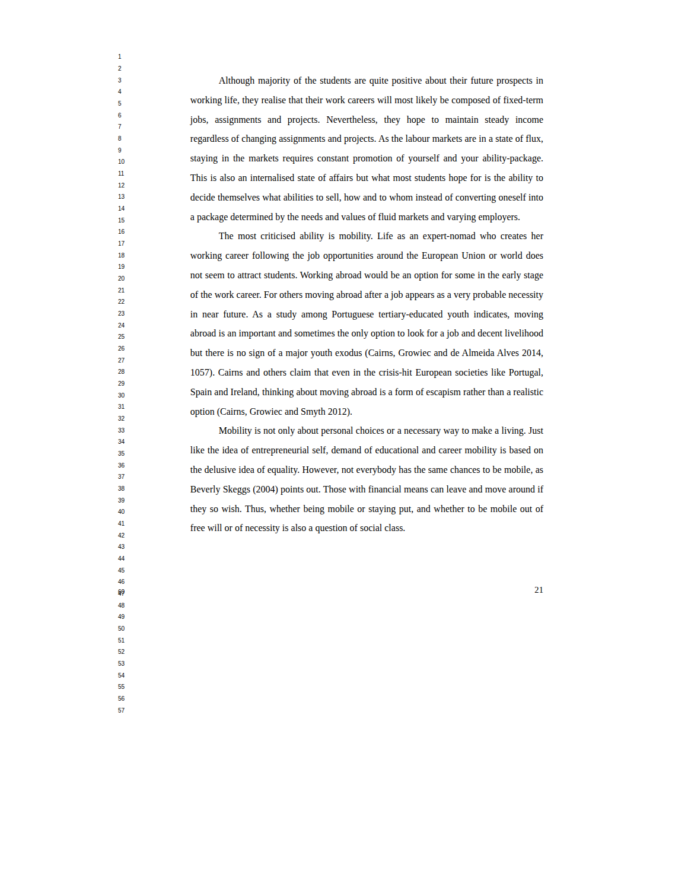1
2
3
4
5
6
7
8
9
10
11
12
13
14
15
16
17
18
19
20
21
22
23
24
25
26
27
28
29
30
31
32
33
34
35
36
37
38
39
40
41
42
43
44
45
46
47
48
49
50
51
52
53
54
55
56
57
Although majority of the students are quite positive about their future prospects in working life, they realise that their work careers will most likely be composed of fixed-term jobs, assignments and projects. Nevertheless, they hope to maintain steady income regardless of changing assignments and projects. As the labour markets are in a state of flux, staying in the markets requires constant promotion of yourself and your ability-package. This is also an internalised state of affairs but what most students hope for is the ability to decide themselves what abilities to sell, how and to whom instead of converting oneself into a package determined by the needs and values of fluid markets and varying employers.
The most criticised ability is mobility. Life as an expert-nomad who creates her working career following the job opportunities around the European Union or world does not seem to attract students. Working abroad would be an option for some in the early stage of the work career. For others moving abroad after a job appears as a very probable necessity in near future. As a study among Portuguese tertiary-educated youth indicates, moving abroad is an important and sometimes the only option to look for a job and decent livelihood but there is no sign of a major youth exodus (Cairns, Growiec and de Almeida Alves 2014, 1057). Cairns and others claim that even in the crisis-hit European societies like Portugal, Spain and Ireland, thinking about moving abroad is a form of escapism rather than a realistic option (Cairns, Growiec and Smyth 2012).
Mobility is not only about personal choices or a necessary way to make a living. Just like the idea of entrepreneurial self, demand of educational and career mobility is based on the delusive idea of equality. However, not everybody has the same chances to be mobile, as Beverly Skeggs (2004) points out. Those with financial means can leave and move around if they so wish. Thus, whether being mobile or staying put, and whether to be mobile out of free will or of necessity is also a question of social class.
60
21